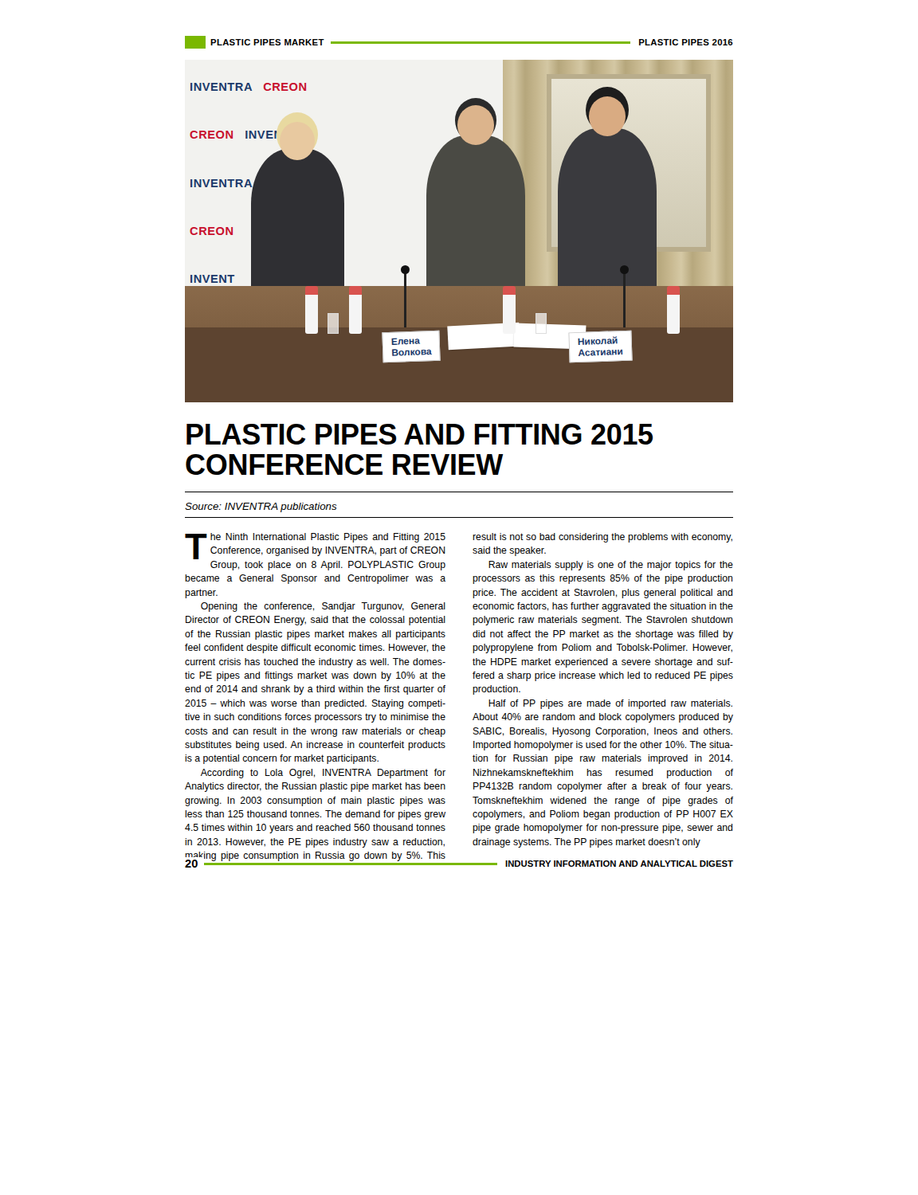PLASTIC PIPES MARKET
PLASTIC PIPES 2016
INVENTRA CREON
CREON INVENTRA
INVENTRA
CREON
INVENT
CREO
Елена
Волкова
Николай
Асатиани
PLASTIC PIPES AND FITTING 2015
CONFERENCE REVIEW
Source: INVENTRA publications
The Ninth International Plastic Pipes and Fitting 2015 Conference, organised by INVENTRA, part of CREON Group, took place on 8 April. POLYPLASTIC Group became a General Sponsor and Centropolimer was a partner.
Opening the conference, Sandjar Turgunov, General Director of CREON Energy, said that the colossal potential of the Russian plastic pipes market makes all participants feel confident despite difficult economic times. However, the current crisis has touched the industry as well. The domestic PE pipes and fittings market was down by 10% at the end of 2014 and shrank by a third within the first quarter of 2015 – which was worse than predicted. Staying competitive in such conditions forces processors try to minimise the costs and can result in the wrong raw materials or cheap substitutes being used. An increase in counterfeit products is a potential concern for market participants.
According to Lola Ogrel, INVENTRA Department for Analytics director, the Russian plastic pipe market has been growing. In 2003 consumption of main plastic pipes was less than 125 thousand tonnes. The demand for pipes grew 4.5 times within 10 years and reached 560 thousand tonnes in 2013. However, the PE pipes industry saw a reduction, making pipe consumption in Russia go down by 5%. This result is not so bad considering the problems with economy, said the speaker.
Raw materials supply is one of the major topics for the processors as this represents 85% of the pipe production price. The accident at Stavrolen, plus general political and economic factors, has further aggravated the situation in the polymeric raw materials segment. The Stavrolen shutdown did not affect the PP market as the shortage was filled by polypropylene from Poliom and Tobolsk-Polimer. However, the HDPE market experienced a severe shortage and suffered a sharp price increase which led to reduced PE pipes production.
Half of PP pipes are made of imported raw materials. About 40% are random and block copolymers produced by SABIC, Borealis, Hyosong Corporation, Ineos and others. Imported homopolymer is used for the other 10%. The situation for Russian pipe raw materials improved in 2014. Nizhnekamskneftekhim has resumed production of PP4132B random copolymer after a break of four years. Tomskneftekhim widened the range of pipe grades of copolymers, and Poliom began production of PP H007 EX pipe grade homopolymer for non-pressure pipe, sewer and drainage systems. The PP pipes market doesn’t only
20
INDUSTRY INFORMATION AND ANALYTICAL DIGEST